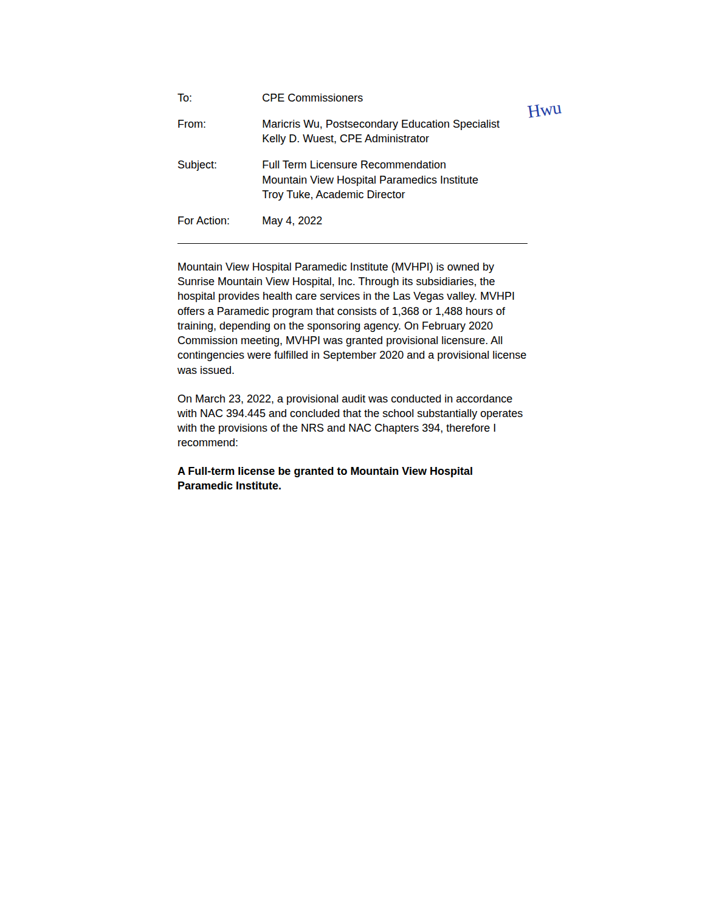| To: | CPE Commissioners |
| From: | Hwu Maricris Wu, Postsecondary Education Specialist Kelly D. Wuest, CPE Administrator |
| Subject: | Full Term Licensure Recommendation Mountain View Hospital Paramedics Institute Troy Tuke, Academic Director |
| For Action: | May 4, 2022 |
Mountain View Hospital Paramedic Institute (MVHPI) is owned by Sunrise Mountain View Hospital, Inc. Through its subsidiaries, the hospital provides health care services in the Las Vegas valley. MVHPI offers a Paramedic program that consists of 1,368 or 1,488 hours of training, depending on the sponsoring agency. On February 2020 Commission meeting, MVHPI was granted provisional licensure. All contingencies were fulfilled in September 2020 and a provisional license was issued.
On March 23, 2022, a provisional audit was conducted in accordance with NAC 394.445 and concluded that the school substantially operates with the provisions of the NRS and NAC Chapters 394, therefore I recommend:
A Full-term license be granted to Mountain View Hospital Paramedic Institute.